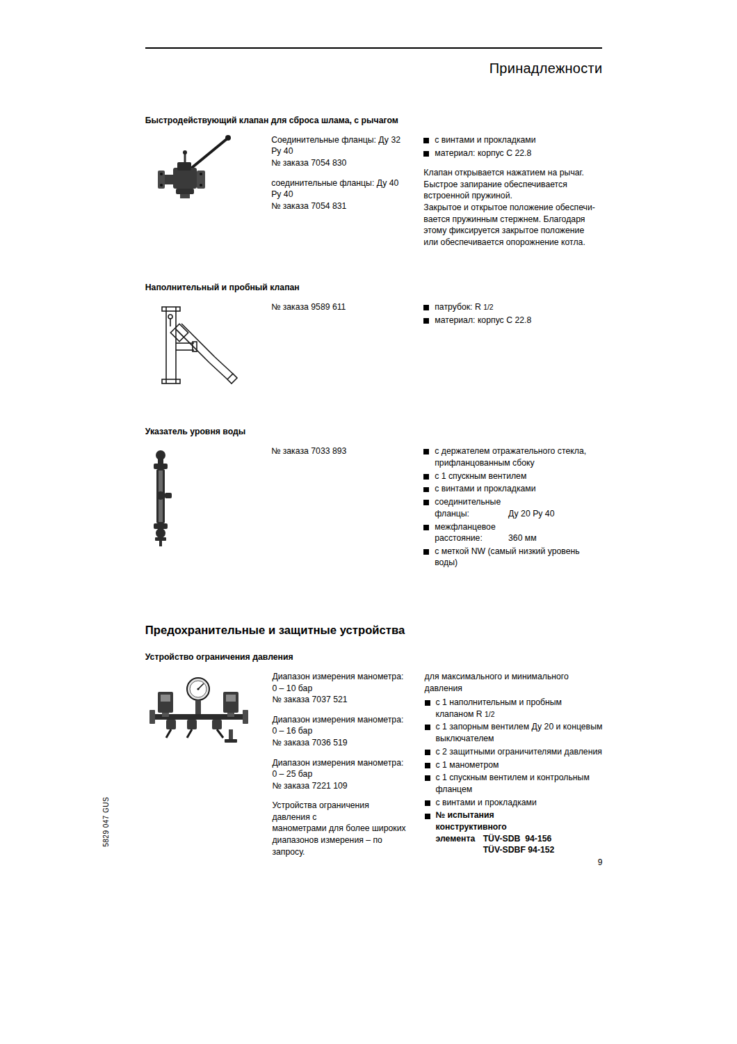Принадлежности
Быстродействующий клапан для сброса шлама, с рычагом
Соединительные фланцы: Ду 32 Ру 40
№ заказа 7054 830
соединительные фланцы: Ду 40 Ру 40
№ заказа 7054 831
с винтами и прокладками
материал: корпус C 22.8
Клапан открывается нажатием на рычаг.
Быстрое запирание обеспечивается
встроенной пружиной.
Закрытое и открытое положение обеспечи-
вается пружинным стержнем. Благодаря
этому фиксируется закрытое положение
или обеспечивается опорожнение котла.
Наполнительный и пробный клапан
№ заказа 9589 611
патрубок: R 1/2
материал: корпус C 22.8
Указатель уровня воды
№ заказа 7033 893
с держателем отражательного стекла,
прифланцованным сбоку
с 1 спускным вентилем
с винтами и прокладками
соединительные
фланцы: Ду 20 Ру 40
межфланцевое
расстояние: 360 мм
с меткой NW (самый низкий уровень
воды)
Предохранительные и защитные устройства
Устройство ограничения давления
Диапазон измерения манометра: 0 – 10 бар
№ заказа 7037 521
Диапазон измерения манометра: 0 – 16 бар
№ заказа 7036 519
Диапазон измерения манометра: 0 – 25 бар
№ заказа 7221 109
Устройства ограничения давления с
манометрами для более широких
диапазонов измерения – по запросу.
для максимального и минимального
давления
с 1 наполнительным и пробным
клапаном R 1/2
с 1 запорным вентилем Ду 20 и концевым
выключателем
с 2 защитными ограничителями давления
с 1 манометром
с 1 спускным вентилем и контрольным
фланцем
с винтами и прокладками
№ испытания
конструктивного
| элемента | TÜV-SDB 94-156 |
| | TÜV-SDBF 94-152 |
5829 047 GUS
9